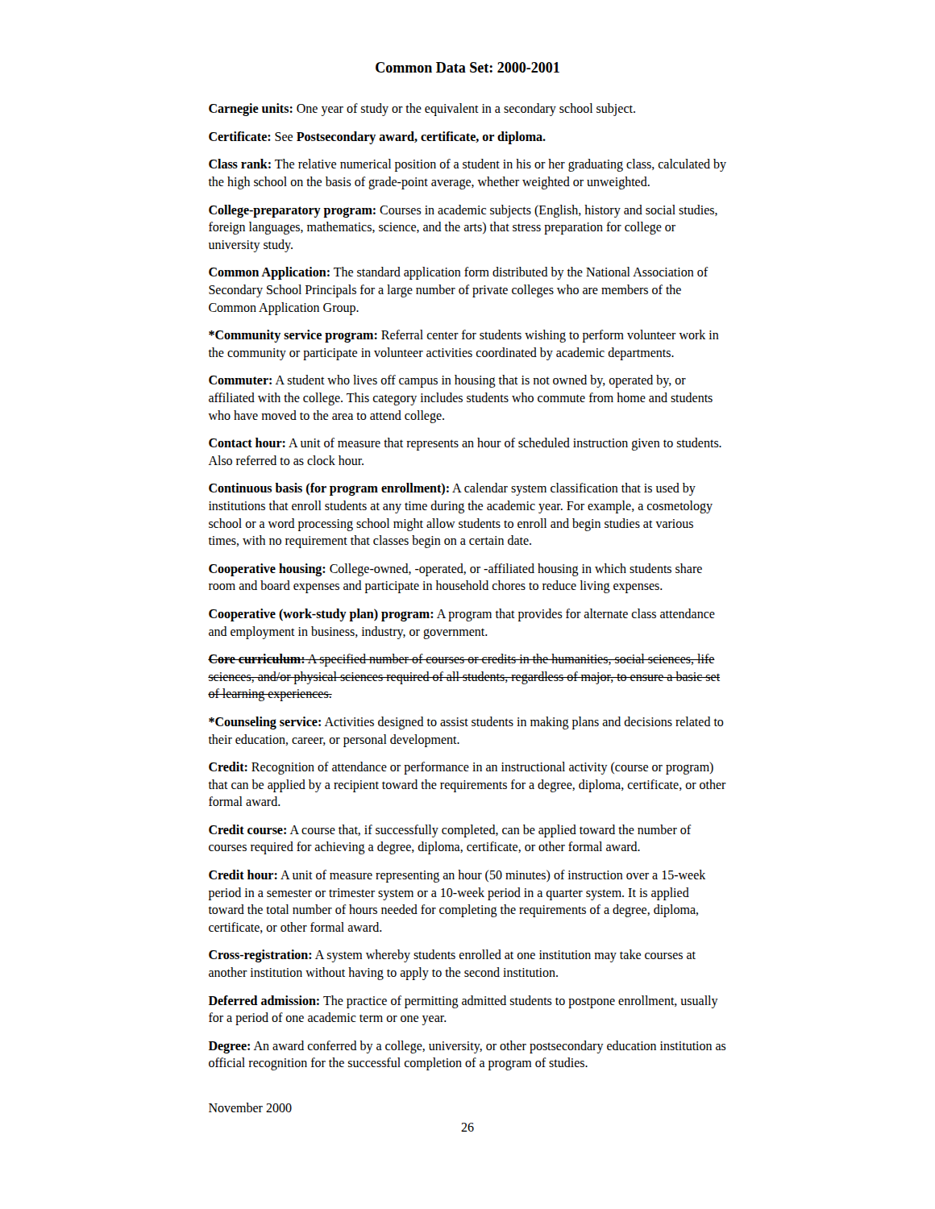Common Data Set: 2000-2001
Carnegie units: One year of study or the equivalent in a secondary school subject.
Certificate: See Postsecondary award, certificate, or diploma.
Class rank: The relative numerical position of a student in his or her graduating class, calculated by the high school on the basis of grade-point average, whether weighted or unweighted.
College-preparatory program: Courses in academic subjects (English, history and social studies, foreign languages, mathematics, science, and the arts) that stress preparation for college or university study.
Common Application: The standard application form distributed by the National Association of Secondary School Principals for a large number of private colleges who are members of the Common Application Group.
*Community service program: Referral center for students wishing to perform volunteer work in the community or participate in volunteer activities coordinated by academic departments.
Commuter: A student who lives off campus in housing that is not owned by, operated by, or affiliated with the college. This category includes students who commute from home and students who have moved to the area to attend college.
Contact hour: A unit of measure that represents an hour of scheduled instruction given to students. Also referred to as clock hour.
Continuous basis (for program enrollment): A calendar system classification that is used by institutions that enroll students at any time during the academic year. For example, a cosmetology school or a word processing school might allow students to enroll and begin studies at various times, with no requirement that classes begin on a certain date.
Cooperative housing: College-owned, -operated, or -affiliated housing in which students share room and board expenses and participate in household chores to reduce living expenses.
Cooperative (work-study plan) program: A program that provides for alternate class attendance and employment in business, industry, or government.
Core curriculum: A specified number of courses or credits in the humanities, social sciences, life sciences, and/or physical sciences required of all students, regardless of major, to ensure a basic set of learning experiences.
*Counseling service: Activities designed to assist students in making plans and decisions related to their education, career, or personal development.
Credit: Recognition of attendance or performance in an instructional activity (course or program) that can be applied by a recipient toward the requirements for a degree, diploma, certificate, or other formal award.
Credit course: A course that, if successfully completed, can be applied toward the number of courses required for achieving a degree, diploma, certificate, or other formal award.
Credit hour: A unit of measure representing an hour (50 minutes) of instruction over a 15-week period in a semester or trimester system or a 10-week period in a quarter system. It is applied toward the total number of hours needed for completing the requirements of a degree, diploma, certificate, or other formal award.
Cross-registration: A system whereby students enrolled at one institution may take courses at another institution without having to apply to the second institution.
Deferred admission: The practice of permitting admitted students to postpone enrollment, usually for a period of one academic term or one year.
Degree: An award conferred by a college, university, or other postsecondary education institution as official recognition for the successful completion of a program of studies.
November 2000
26